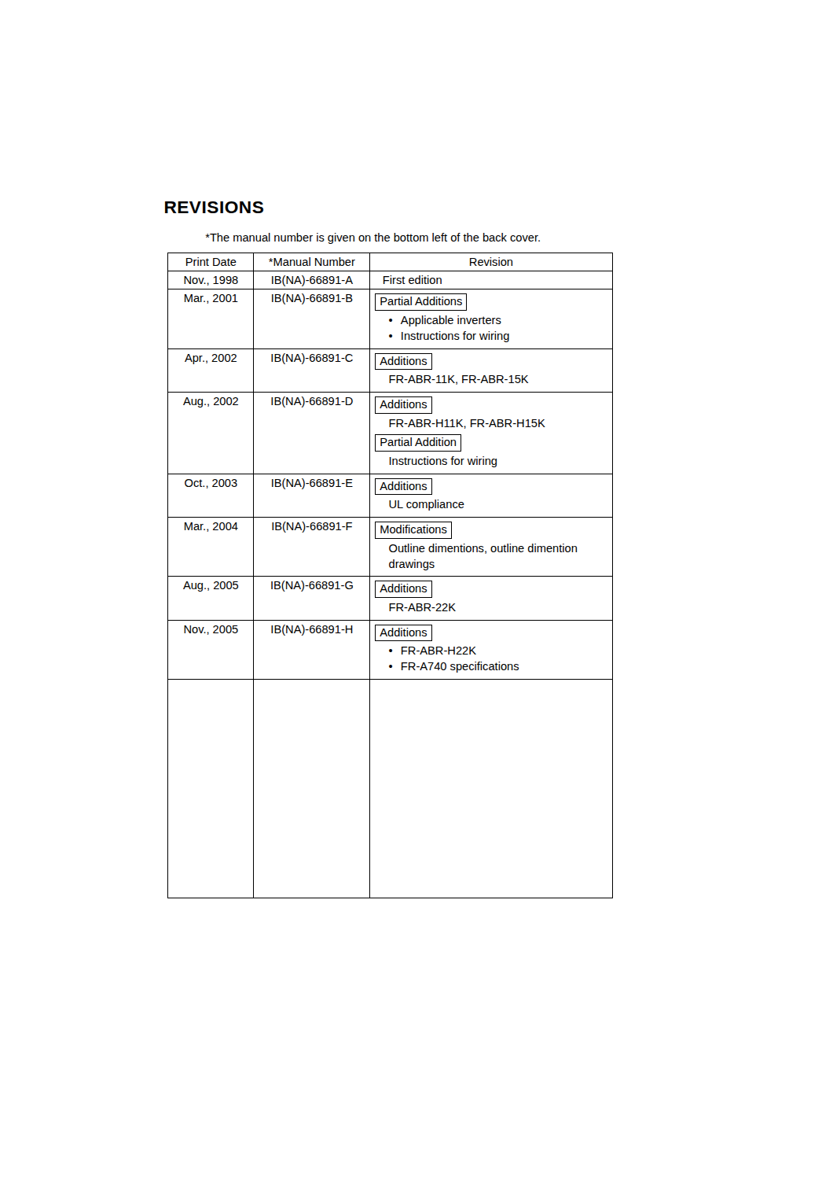REVISIONS
*The manual number is given on the bottom left of the back cover.
| Print Date | *Manual Number | Revision |
| --- | --- | --- |
| Nov., 1998 | IB(NA)-66891-A | First edition |
| Mar., 2001 | IB(NA)-66891-B | Partial Additions Applicable inverters Instructions for wiring |
| Apr., 2002 | IB(NA)-66891-C | Additions FR-ABR-11K, FR-ABR-15K |
| Aug., 2002 | IB(NA)-66891-D | Additions FR-ABR-H11K, FR-ABR-H15K Partial Addition Instructions for wiring |
| Oct., 2003 | IB(NA)-66891-E | Additions UL compliance |
| Mar., 2004 | IB(NA)-66891-F | Modifications Outline dimentions, outline dimention drawings |
| Aug., 2005 | IB(NA)-66891-G | Additions FR-ABR-22K |
| Nov., 2005 | IB(NA)-66891-H | Additions FR-ABR-H22K FR-A740 specifications |